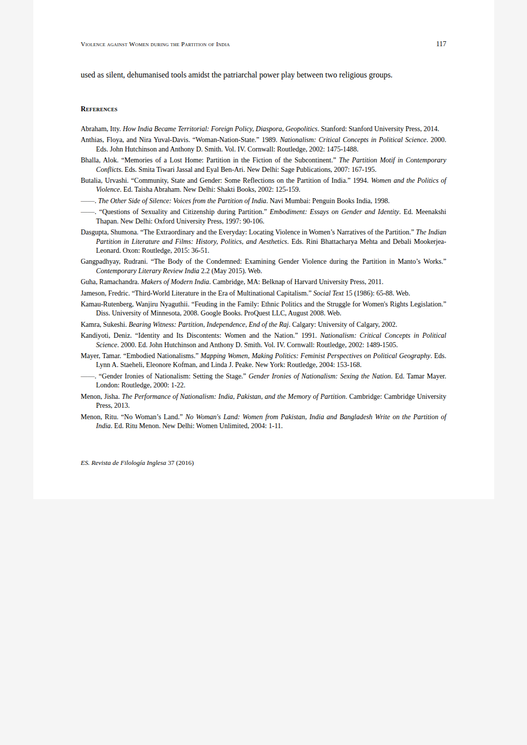Violence against Women during the Partition of India 117
used as silent, dehumanised tools amidst the patriarchal power play between two religious groups.
References
Abraham, Itty. How India Became Territorial: Foreign Policy, Diaspora, Geopolitics. Stanford: Stanford University Press, 2014.
Anthias, Floya, and Nira Yuval-Davis. “Woman-Nation-State.” 1989. Nationalism: Critical Concepts in Political Science. 2000. Eds. John Hutchinson and Anthony D. Smith. Vol. IV. Cornwall: Routledge, 2002: 1475-1488.
Bhalla, Alok. “Memories of a Lost Home: Partition in the Fiction of the Subcontinent.” The Partition Motif in Contemporary Conflicts. Eds. Smita Tiwari Jassal and Eyal Ben-Ari. New Delhi: Sage Publications, 2007: 167-195.
Butalia, Urvashi. “Community, State and Gender: Some Reflections on the Partition of India.” 1994. Women and the Politics of Violence. Ed. Taisha Abraham. New Delhi: Shakti Books, 2002: 125-159.
——. The Other Side of Silence: Voices from the Partition of India. Navi Mumbai: Penguin Books India, 1998.
——. “Questions of Sexuality and Citizenship during Partition.” Embodiment: Essays on Gender and Identity. Ed. Meenakshi Thapan. New Delhi: Oxford University Press, 1997: 90-106.
Dasgupta, Shumona. “The Extraordinary and the Everyday: Locating Violence in Women’s Narratives of the Partition.” The Indian Partition in Literature and Films: History, Politics, and Aesthetics. Eds. Rini Bhattacharya Mehta and Debali Mookerjea-Leonard. Oxon: Routledge, 2015: 36-51.
Gangpadhyay, Rudrani. “The Body of the Condemned: Examining Gender Violence during the Partition in Manto’s Works.” Contemporary Literary Review India 2.2 (May 2015). Web.
Guha, Ramachandra. Makers of Modern India. Cambridge, MA: Belknap of Harvard University Press, 2011.
Jameson, Fredric. “Third-World Literature in the Era of Multinational Capitalism.” Social Text 15 (1986): 65-88. Web.
Kamau-Rutenberg, Wanjiru Nyaguthii. “Feuding in the Family: Ethnic Politics and the Struggle for Women's Rights Legislation.” Diss. University of Minnesota, 2008. Google Books. ProQuest LLC, August 2008. Web.
Kamra, Sukeshi. Bearing Witness: Partition, Independence, End of the Raj. Calgary: University of Calgary, 2002.
Kandiyoti, Deniz. “Identity and Its Discontents: Women and the Nation.” 1991. Nationalism: Critical Concepts in Political Science. 2000. Ed. John Hutchinson and Anthony D. Smith. Vol. IV. Cornwall: Routledge, 2002: 1489-1505.
Mayer, Tamar. “Embodied Nationalisms.” Mapping Women, Making Politics: Feminist Perspectives on Political Geography. Eds. Lynn A. Staeheli, Eleonore Kofman, and Linda J. Peake. New York: Routledge, 2004: 153-168.
——. “Gender Ironies of Nationalism: Setting the Stage.” Gender Ironies of Nationalism: Sexing the Nation. Ed. Tamar Mayer. London: Routledge, 2000: 1-22.
Menon, Jisha. The Performance of Nationalism: India, Pakistan, and the Memory of Partition. Cambridge: Cambridge University Press, 2013.
Menon, Ritu. “No Woman’s Land.” No Woman's Land: Women from Pakistan, India and Bangladesh Write on the Partition of India. Ed. Ritu Menon. New Delhi: Women Unlimited, 2004: 1-11.
ES. Revista de Filología Inglesa 37 (2016)